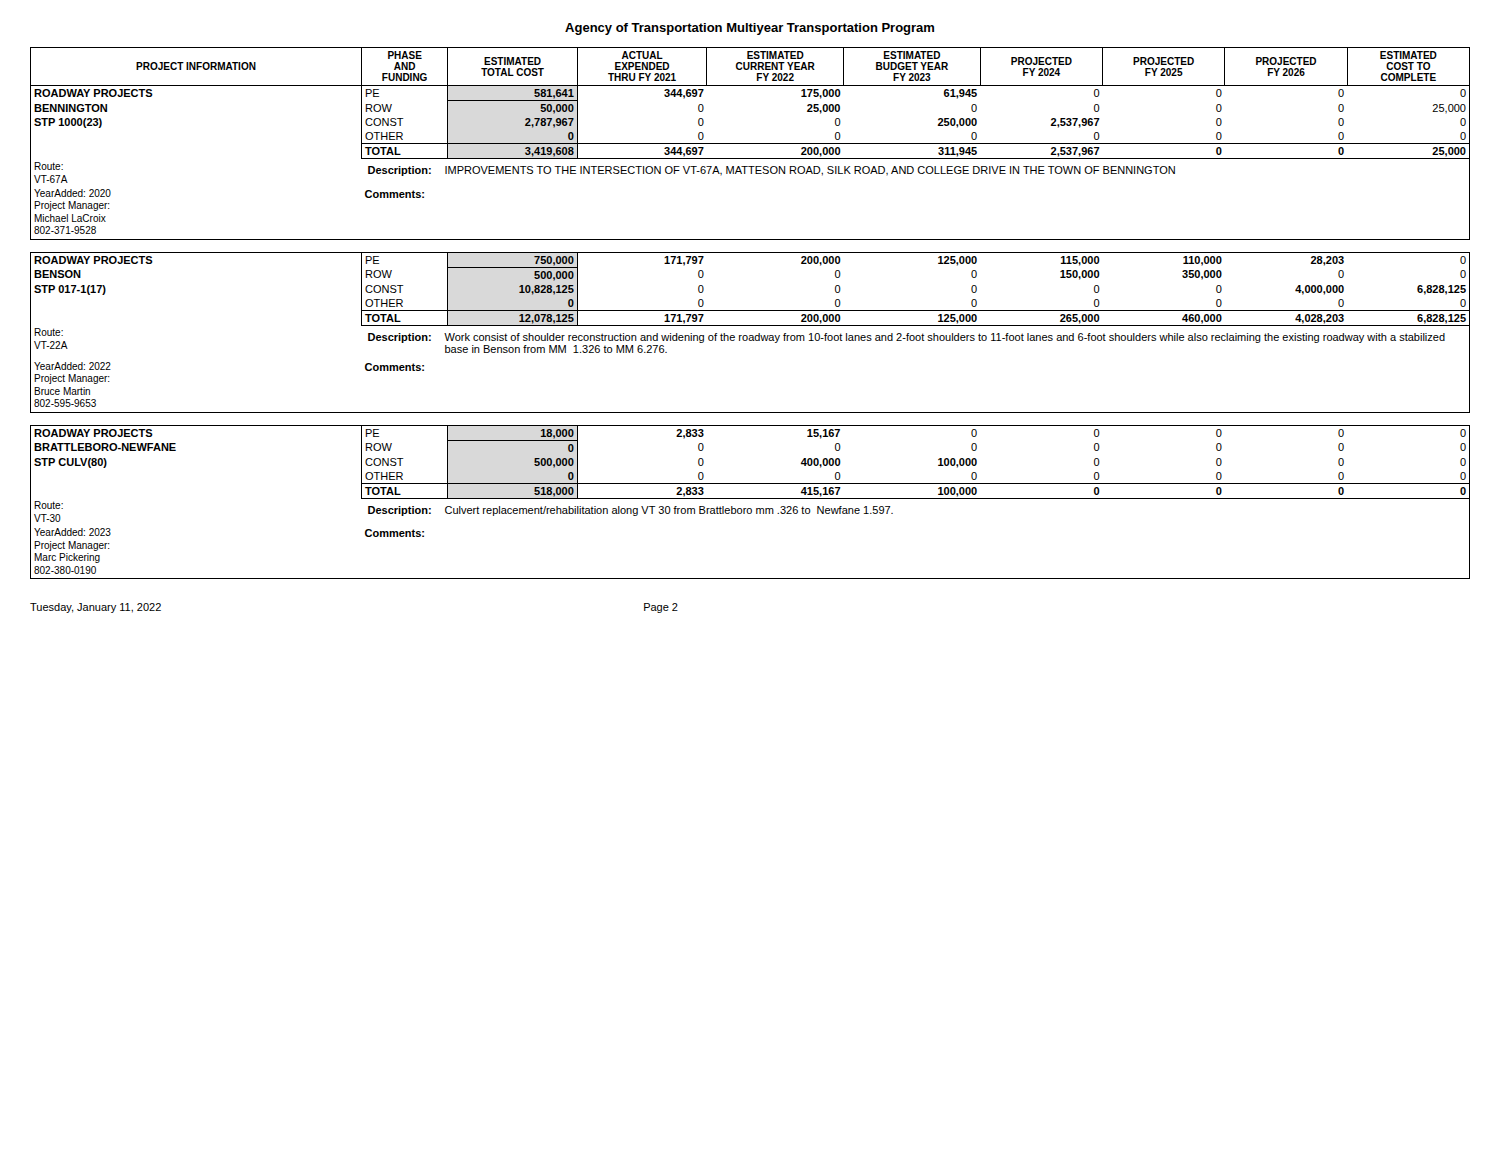Agency of Transportation Multiyear Transportation Program
| PROJECT INFORMATION | PHASE AND FUNDING | ESTIMATED TOTAL COST | ACTUAL EXPENDED THRU FY 2021 | ESTIMATED CURRENT YEAR FY 2022 | ESTIMATED BUDGET YEAR FY 2023 | PROJECTED FY 2024 | PROJECTED FY 2025 | PROJECTED FY 2026 | ESTIMATED COST TO COMPLETE |
| --- | --- | --- | --- | --- | --- | --- | --- | --- | --- |
| ROADWAY PROJECTS | PE | 581,641 | 344,697 | 175,000 | 61,945 | 0 | 0 | 0 | 0 |
| BENNINGTON | ROW | 50,000 | 0 | 25,000 | 0 | 0 | 0 | 0 | 25,000 |
| STP 1000(23) | CONST | 2,787,967 | 0 | 0 | 250,000 | 2,537,967 | 0 | 0 | 0 |
| | OTHER | 0 | 0 | 0 | 0 | 0 | 0 | 0 | 0 |
| | TOTAL | 3,419,608 | 344,697 | 200,000 | 311,945 | 2,537,967 | 0 | 0 | 25,000 |
| Route: VT-67A | / Description: / IMPROVEMENTS TO THE INTERSECTION OF VT-67A, MATTESON ROAD, SILK ROAD, AND COLLEGE DRIVE IN THE TOWN OF BENNINGTON / |
| YearAdded: 2020 Project Manager: Michael LaCroix 802-371-9528 | Comments: |
| ROADWAY PROJECTS | PE | 750,000 | 171,797 | 200,000 | 125,000 | 115,000 | 110,000 | 28,203 | 0 |
| BENSON | ROW | 500,000 | 0 | 0 | 0 | 150,000 | 350,000 | 0 | 0 |
| STP 017-1(17) | CONST | 10,828,125 | 0 | 0 | 0 | 0 | 0 | 4,000,000 | 6,828,125 |
| | OTHER | 0 | 0 | 0 | 0 | 0 | 0 | 0 | 0 |
| | TOTAL | 12,078,125 | 171,797 | 200,000 | 125,000 | 265,000 | 460,000 | 4,028,203 | 6,828,125 |
| Route: VT-22A | / Description: / Work consist of shoulder reconstruction and widening of the roadway from 10-foot lanes and 2-foot shoulders to 11-foot lanes and 6-foot shoulders while also reclaiming the existing roadway with a stabilized base in Benson from MM 1.326 to MM 6.276. / |
| YearAdded: 2022 Project Manager: Bruce Martin 802-595-9653 | Comments: |
| ROADWAY PROJECTS | PE | 18,000 | 2,833 | 15,167 | 0 | 0 | 0 | 0 | 0 |
| BRATTLEBORO-NEWFANE | ROW | 0 | 0 | 0 | 0 | 0 | 0 | 0 | 0 |
| STP CULV(80) | CONST | 500,000 | 0 | 400,000 | 100,000 | 0 | 0 | 0 | 0 |
| | OTHER | 0 | 0 | 0 | 0 | 0 | 0 | 0 | 0 |
| | TOTAL | 518,000 | 2,833 | 415,167 | 100,000 | 0 | 0 | 0 | 0 |
| Route: VT-30 | / Description: / Culvert replacement/rehabilitation along VT 30 from Brattleboro mm .326 to Newfane 1.597. / |
| YearAdded: 2023 Project Manager: Marc Pickering 802-380-0190 | Comments: |
Tuesday, January 11, 2022
Page 2